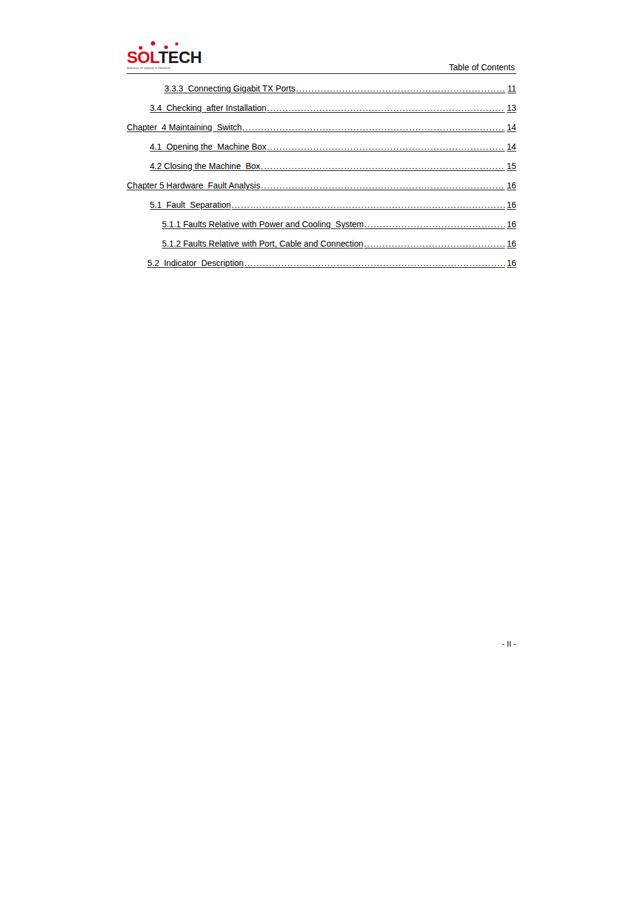SOL TECH
Solution of optical & Network
Table of Contents
3.3.3 Connecting Gigabit TX Ports .................................................................................................. 11
3.4 Checking after Installation ......................................................................................................... 13
Chapter 4 Maintaining Switch ................................................................................................................. 14
4.1 Opening the Machine Box ......................................................................................................... 14
4.2 Closing the Machine Box ........................................................................................................... 15
Chapter 5 Hardware Fault Analysis ......................................................................................................... 16
5.1 Fault Separation ................................................................................................................. 16
5.1.1 Faults Relative with Power and Cooling System ........................................................... 16
5.1.2 Faults Relative with Port, Cable and Connection ............................................................ 16
5.2 Indicator Description ................................................................................................................. 16
- II -